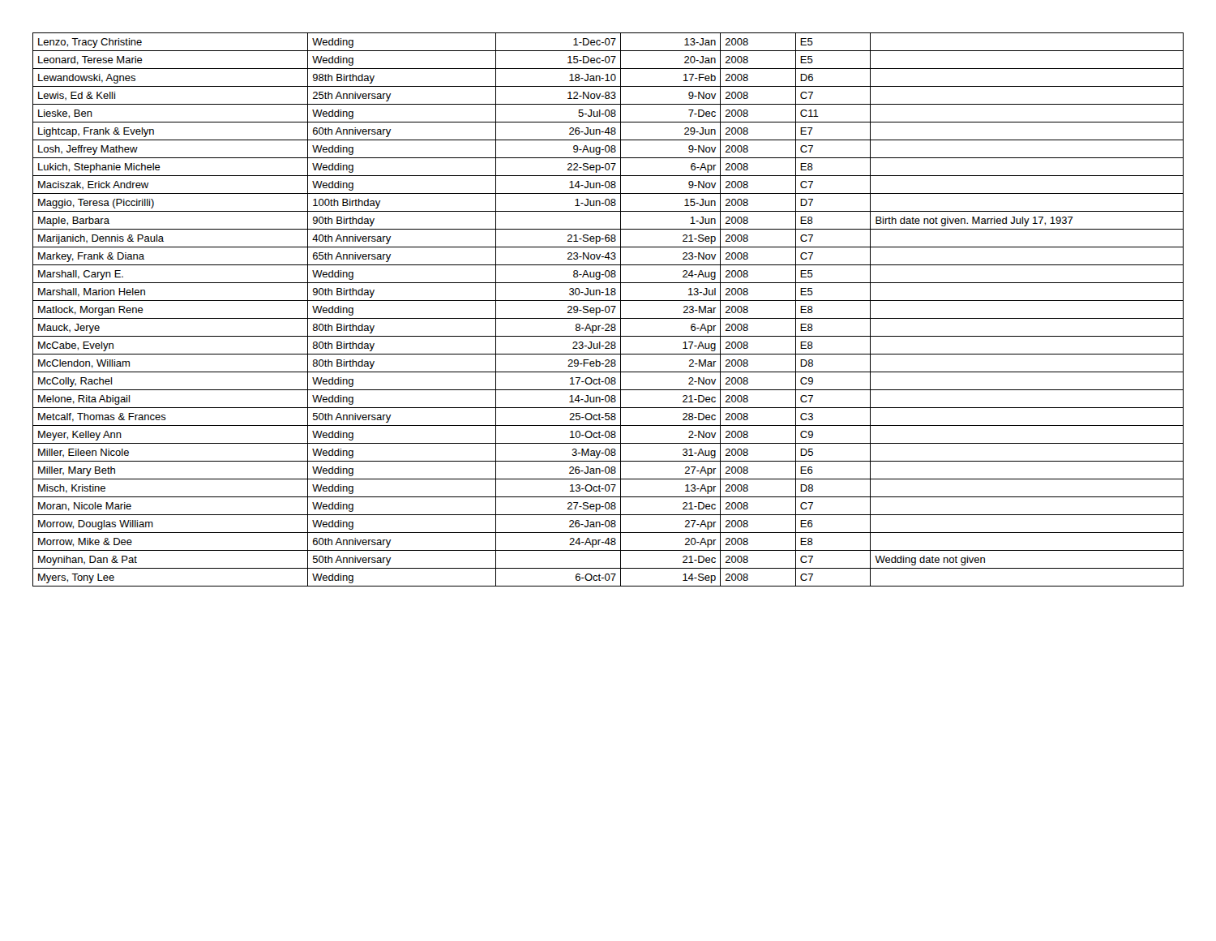| Lenzo, Tracy Christine | Wedding | 1-Dec-07 | 13-Jan | 2008 | E5 | |
| Leonard, Terese Marie | Wedding | 15-Dec-07 | 20-Jan | 2008 | E5 | |
| Lewandowski, Agnes | 98th Birthday | 18-Jan-10 | 17-Feb | 2008 | D6 | |
| Lewis, Ed & Kelli | 25th Anniversary | 12-Nov-83 | 9-Nov | 2008 | C7 | |
| Lieske, Ben | Wedding | 5-Jul-08 | 7-Dec | 2008 | C11 | |
| Lightcap, Frank & Evelyn | 60th Anniversary | 26-Jun-48 | 29-Jun | 2008 | E7 | |
| Losh, Jeffrey Mathew | Wedding | 9-Aug-08 | 9-Nov | 2008 | C7 | |
| Lukich, Stephanie Michele | Wedding | 22-Sep-07 | 6-Apr | 2008 | E8 | |
| Maciszak, Erick Andrew | Wedding | 14-Jun-08 | 9-Nov | 2008 | C7 | |
| Maggio, Teresa (Piccirilli) | 100th Birthday | 1-Jun-08 | 15-Jun | 2008 | D7 | |
| Maple, Barbara | 90th Birthday | | 1-Jun | 2008 | E8 | Birth date not given. Married July 17, 1937 |
| Marijanich, Dennis & Paula | 40th Anniversary | 21-Sep-68 | 21-Sep | 2008 | C7 | |
| Markey, Frank & Diana | 65th Anniversary | 23-Nov-43 | 23-Nov | 2008 | C7 | |
| Marshall, Caryn E. | Wedding | 8-Aug-08 | 24-Aug | 2008 | E5 | |
| Marshall, Marion Helen | 90th Birthday | 30-Jun-18 | 13-Jul | 2008 | E5 | |
| Matlock, Morgan Rene | Wedding | 29-Sep-07 | 23-Mar | 2008 | E8 | |
| Mauck, Jerye | 80th Birthday | 8-Apr-28 | 6-Apr | 2008 | E8 | |
| McCabe, Evelyn | 80th Birthday | 23-Jul-28 | 17-Aug | 2008 | E8 | |
| McClendon, William | 80th Birthday | 29-Feb-28 | 2-Mar | 2008 | D8 | |
| McColly, Rachel | Wedding | 17-Oct-08 | 2-Nov | 2008 | C9 | |
| Melone, Rita Abigail | Wedding | 14-Jun-08 | 21-Dec | 2008 | C7 | |
| Metcalf, Thomas & Frances | 50th Anniversary | 25-Oct-58 | 28-Dec | 2008 | C3 | |
| Meyer, Kelley Ann | Wedding | 10-Oct-08 | 2-Nov | 2008 | C9 | |
| Miller, Eileen Nicole | Wedding | 3-May-08 | 31-Aug | 2008 | D5 | |
| Miller, Mary Beth | Wedding | 26-Jan-08 | 27-Apr | 2008 | E6 | |
| Misch, Kristine | Wedding | 13-Oct-07 | 13-Apr | 2008 | D8 | |
| Moran, Nicole Marie | Wedding | 27-Sep-08 | 21-Dec | 2008 | C7 | |
| Morrow, Douglas William | Wedding | 26-Jan-08 | 27-Apr | 2008 | E6 | |
| Morrow, Mike & Dee | 60th Anniversary | 24-Apr-48 | 20-Apr | 2008 | E8 | |
| Moynihan, Dan & Pat | 50th Anniversary | | 21-Dec | 2008 | C7 | Wedding date not given |
| Myers, Tony Lee | Wedding | 6-Oct-07 | 14-Sep | 2008 | C7 | |